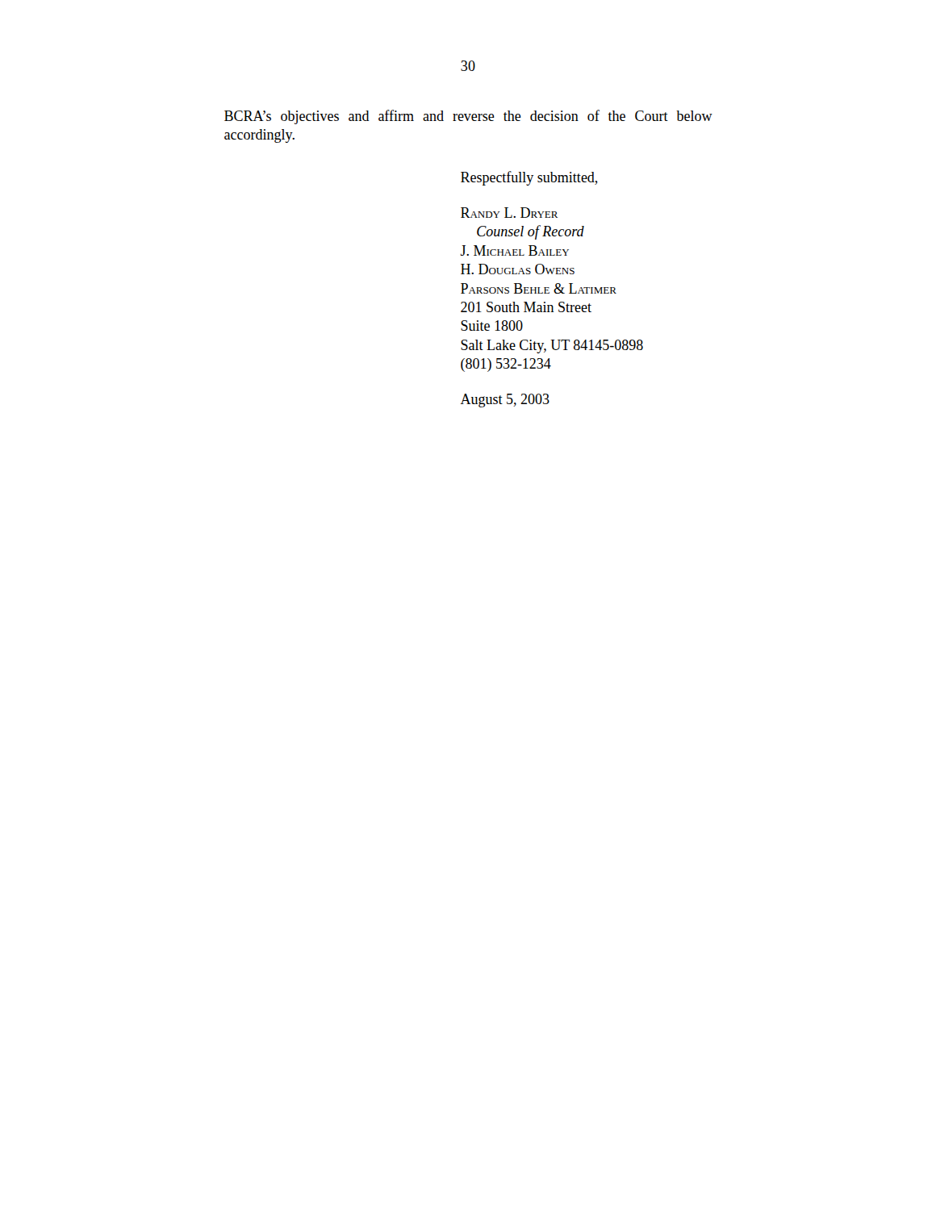30
BCRA’s objectives and affirm and reverse the decision of the Court below accordingly.
Respectfully submitted,
Randy L. Dryer
Counsel of Record
J. Michael Bailey
H. Douglas Owens
Parsons Behle & Latimer
201 South Main Street
Suite 1800
Salt Lake City, UT 84145-0898
(801) 532-1234
August 5, 2003